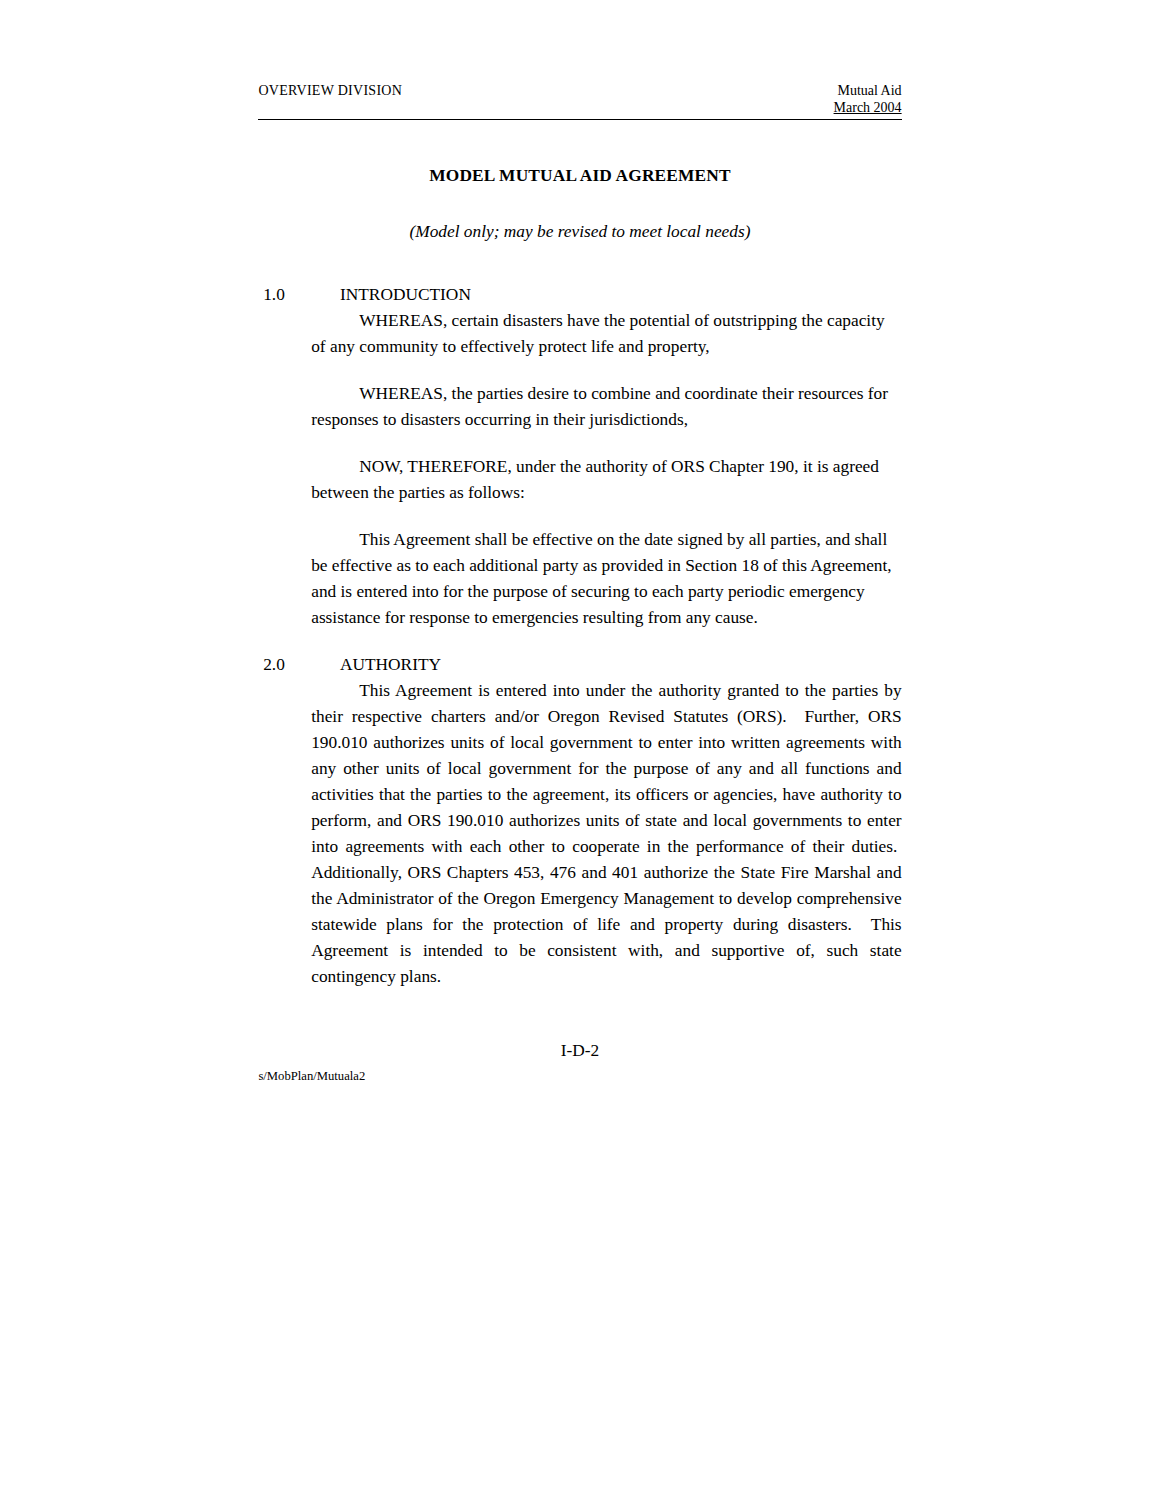OVERVIEW DIVISION
Mutual Aid
March 2004
Model Mutual Aid Agreement
(Model only; may be revised to meet local needs)
1.0 INTRODUCTION
WHEREAS, certain disasters have the potential of outstripping the capacity of any community to effectively protect life and property,
WHEREAS, the parties desire to combine and coordinate their resources for responses to disasters occurring in their jurisdictionds,
NOW, THEREFORE, under the authority of ORS Chapter 190, it is agreed between the parties as follows:
This Agreement shall be effective on the date signed by all parties, and shall be effective as to each additional party as provided in Section 18 of this Agreement, and is entered into for the purpose of securing to each party periodic emergency assistance for response to emergencies resulting from any cause.
2.0 AUTHORITY
This Agreement is entered into under the authority granted to the parties by their respective charters and/or Oregon Revised Statutes (ORS). Further, ORS 190.010 authorizes units of local government to enter into written agreements with any other units of local government for the purpose of any and all functions and activities that the parties to the agreement, its officers or agencies, have authority to perform, and ORS 190.010 authorizes units of state and local governments to enter into agreements with each other to cooperate in the performance of their duties. Additionally, ORS Chapters 453, 476 and 401 authorize the State Fire Marshal and the Administrator of the Oregon Emergency Management to develop comprehensive statewide plans for the protection of life and property during disasters. This Agreement is intended to be consistent with, and supportive of, such state contingency plans.
I-D-2
s/MobPlan/Mutuala2